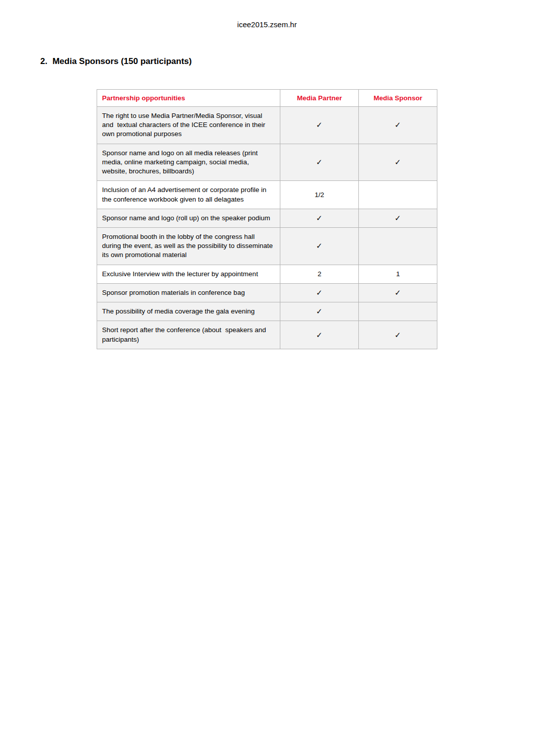icee2015.zsem.hr
2. Media Sponsors (150 participants)
| Partnership opportunities | Media Partner | Media Sponsor |
| --- | --- | --- |
| The right to use Media Partner/Media Sponsor, visual and textual characters of the ICEE conference in their own promotional purposes | ✓ | ✓ |
| Sponsor name and logo on all media releases (print media, online marketing campaign, social media, website, brochures, billboards) | ✓ | ✓ |
| Inclusion of an A4 advertisement or corporate profile in the conference workbook given to all delagates | 1/2 | |
| Sponsor name and logo (roll up) on the speaker podium | ✓ | ✓ |
| Promotional booth in the lobby of the congress hall during the event, as well as the possibility to disseminate its own promotional material | ✓ | |
| Exclusive Interview with the lecturer by appointment | 2 | 1 |
| Sponsor promotion materials in conference bag | ✓ | ✓ |
| The possibility of media coverage the gala evening | ✓ | |
| Short report after the conference (about speakers and participants) | ✓ | ✓ |